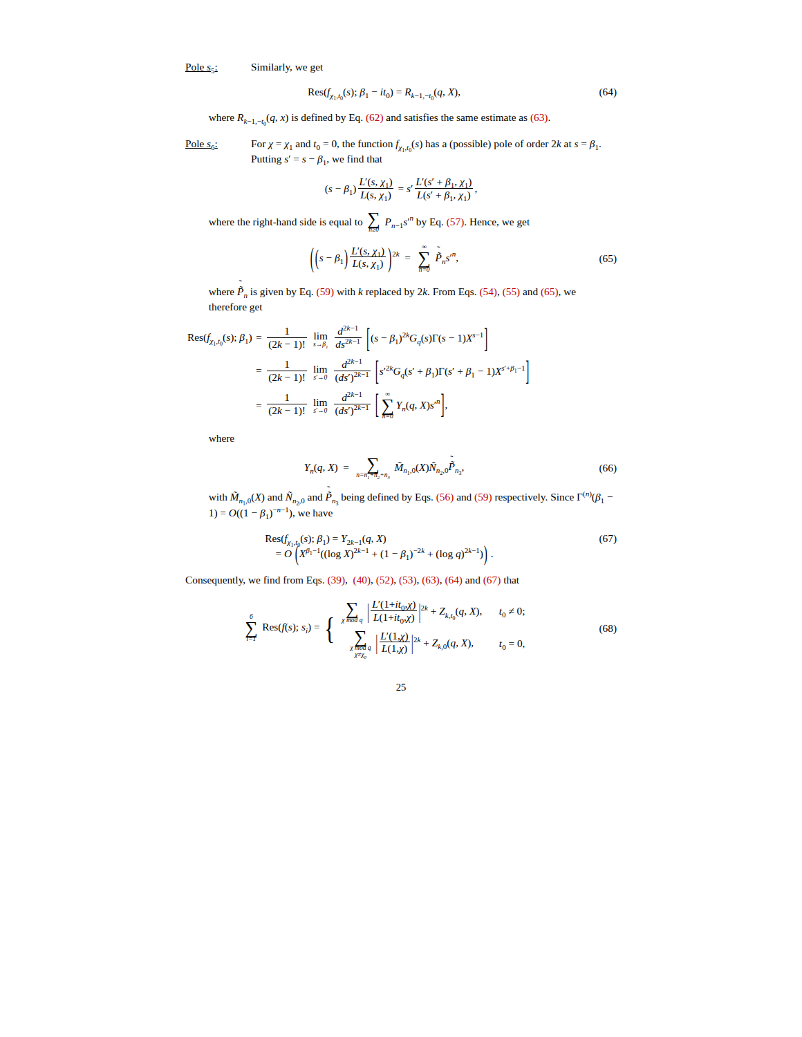Pole s5:
Similarly, we get
Res(fχ1,t0(s); β1 − it0) = Rk−1,−t0(q, X),
(64)
where Rk−1,−t0(q, x) is defined by Eq. (62) and satisfies the same estimate as (63).
Pole s6:
For χ = χ1 and t0 = 0, the function fχ1,t0(s) has a (possible) pole of order 2k at s = β1. Putting s′ = s − β1, we find that
(s − β1)L′(s, χ1) L(s, χ1) = s′L′(s′ + β1, χ1) L(s′ + β1, χ1),
where the right-hand side is equal to ∑n≥0 Pn−1s′n by Eq. (57). Hence, we get
((s − β1) L′(s, χ1) L(s, χ1))2k = ∞∑n=0 ˜P̃ns′n,
(65)
where ˜P̃n is given by Eq. (59) with k replaced by 2k. From Eqs. (54), (55) and (65), we therefore get
Res(fχ1,t0(s); β1)
=
1(2k − 1)! lim s→β1 d2k−1 ds2k−1 [(s − β1)2kGq(s)Γ(s − 1)Xs−1]
=
1(2k − 1)! lim s′→0 d2k−1(ds′)2k−1 [s′2kGq(s′ + β1)Γ(s′ + β1 − 1)Xs′+β1−1]
=
1(2k − 1)! lim s′→0 d2k−1(ds′)2k−1 [∞∑n=0 Yn(q, X)s′n],
where
Yn(q, X) = ∑n=n1+n2+n3 M̃n1,0(X)Ñn2,0˜P̃n3,
(66)
with M̃n1,0(X) and Ñn2,0 and ˜P̃n3 being defined by Eqs. (56) and (59) respectively. Since Γ(n)(β1 − 1) = O((1 − β1)−n−1), we have
Res(fχ1,t0(s); β1) = Y2k−1(q, X)
= O (Xβ1−1((log X)2k−1 + (1 − β1)−2k + (log q)2k−1)) .
(67)
Consequently, we find from Eqs. (39), (40), (52), (53), (63), (64) and (67) that
6∑i=1 Res(f(s); si) = { ∑χ mod q |L′(1+it0,χ) L(1+it0,χ)|2k + Zk,t0(q, X), t0 ≠ 0; ∑χ mod q
χ≠χ0 |L′(1,χ) L(1,χ)|2k + Zk,0(q, X), t0 = 0,
(68)
25